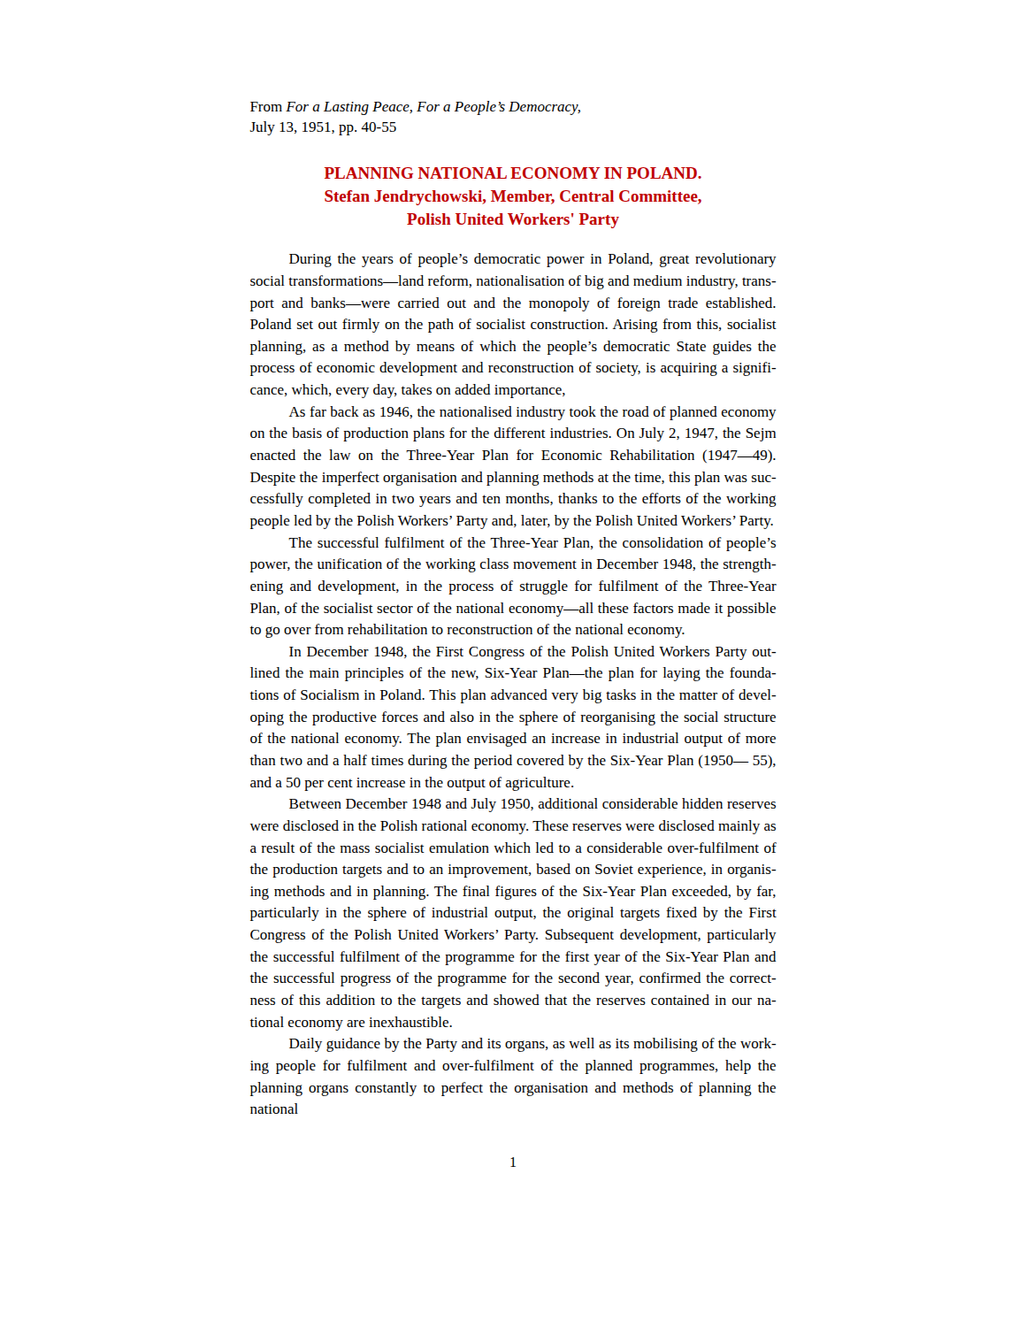From For a Lasting Peace, For a People’s Democracy,
July 13, 1951, pp. 40-55
PLANNING NATIONAL ECONOMY IN POLAND. Stefan Jendrychowski, Member, Central Committee, Polish United Workers' Party
During the years of people’s democratic power in Poland, great revolutionary social transformations—land reform, nationalisation of big and medium industry, transport and banks—were carried out and the monopoly of foreign trade established. Poland set out firmly on the path of socialist construction. Arising from this, socialist planning, as a method by means of which the people’s democratic State guides the process of economic development and reconstruction of society, is acquiring a significance, which, every day, takes on added importance,
As far back as 1946, the nationalised industry took the road of planned economy on the basis of production plans for the different industries. On July 2, 1947, the Sejm enacted the law on the Three-Year Plan for Economic Rehabilitation (1947—49). Despite the imperfect organisation and planning methods at the time, this plan was successfully completed in two years and ten months, thanks to the efforts of the working people led by the Polish Workers’ Party and, later, by the Polish United Workers’ Party.
The successful fulfilment of the Three-Year Plan, the consolidation of people’s power, the unification of the working class movement in December 1948, the strengthening and development, in the process of struggle for fulfilment of the Three-Year Plan, of the socialist sector of the national economy—all these factors made it possible to go over from rehabilitation to reconstruction of the national economy.
In December 1948, the First Congress of the Polish United Workers Party outlined the main principles of the new, Six-Year Plan—the plan for laying the foundations of Socialism in Poland. This plan advanced very big tasks in the matter of developing the productive forces and also in the sphere of reorganising the social structure of the national economy. The plan envisaged an increase in industrial output of more than two and a half times during the period covered by the Six-Year Plan (1950— 55), and a 50 per cent increase in the output of agriculture.
Between December 1948 and July 1950, additional considerable hidden reserves were disclosed in the Polish rational economy. These reserves were disclosed mainly as a result of the mass socialist emulation which led to a considerable over-fulfilment of the production targets and to an improvement, based on Soviet experience, in organising methods and in planning. The final figures of the Six-Year Plan exceeded, by far, particularly in the sphere of industrial output, the original targets fixed by the First Congress of the Polish United Workers’ Party. Subsequent development, particularly the successful fulfilment of the programme for the first year of the Six-Year Plan and the successful progress of the programme for the second year, confirmed the correctness of this addition to the targets and showed that the reserves contained in our national economy are inexhaustible.
Daily guidance by the Party and its organs, as well as its mobilising of the working people for fulfilment and over-fulfilment of the planned programmes, help the planning organs constantly to perfect the organisation and methods of planning the national
1